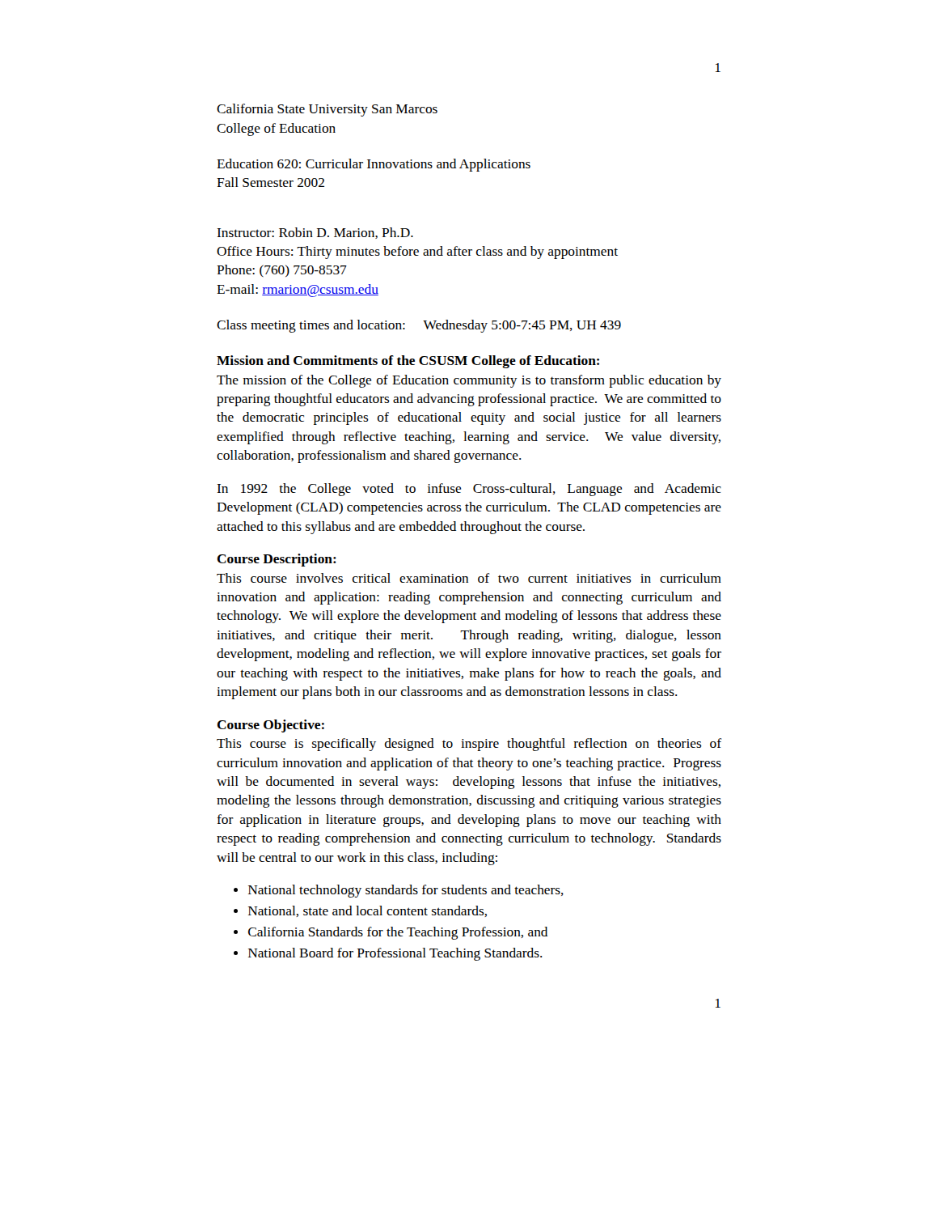1
California State University San Marcos
College of Education
Education 620: Curricular Innovations and Applications
Fall Semester 2002
Instructor: Robin D. Marion, Ph.D.
Office Hours: Thirty minutes before and after class and by appointment
Phone: (760) 750-8537
E-mail: rmarion@csusm.edu
Class meeting times and location: Wednesday 5:00-7:45 PM, UH 439
Mission and Commitments of the CSUSM College of Education:
The mission of the College of Education community is to transform public education by preparing thoughtful educators and advancing professional practice. We are committed to the democratic principles of educational equity and social justice for all learners exemplified through reflective teaching, learning and service. We value diversity, collaboration, professionalism and shared governance.
In 1992 the College voted to infuse Cross-cultural, Language and Academic Development (CLAD) competencies across the curriculum. The CLAD competencies are attached to this syllabus and are embedded throughout the course.
Course Description:
This course involves critical examination of two current initiatives in curriculum innovation and application: reading comprehension and connecting curriculum and technology. We will explore the development and modeling of lessons that address these initiatives, and critique their merit. Through reading, writing, dialogue, lesson development, modeling and reflection, we will explore innovative practices, set goals for our teaching with respect to the initiatives, make plans for how to reach the goals, and implement our plans both in our classrooms and as demonstration lessons in class.
Course Objective:
This course is specifically designed to inspire thoughtful reflection on theories of curriculum innovation and application of that theory to one’s teaching practice. Progress will be documented in several ways: developing lessons that infuse the initiatives, modeling the lessons through demonstration, discussing and critiquing various strategies for application in literature groups, and developing plans to move our teaching with respect to reading comprehension and connecting curriculum to technology. Standards will be central to our work in this class, including:
National technology standards for students and teachers,
National, state and local content standards,
California Standards for the Teaching Profession, and
National Board for Professional Teaching Standards.
1